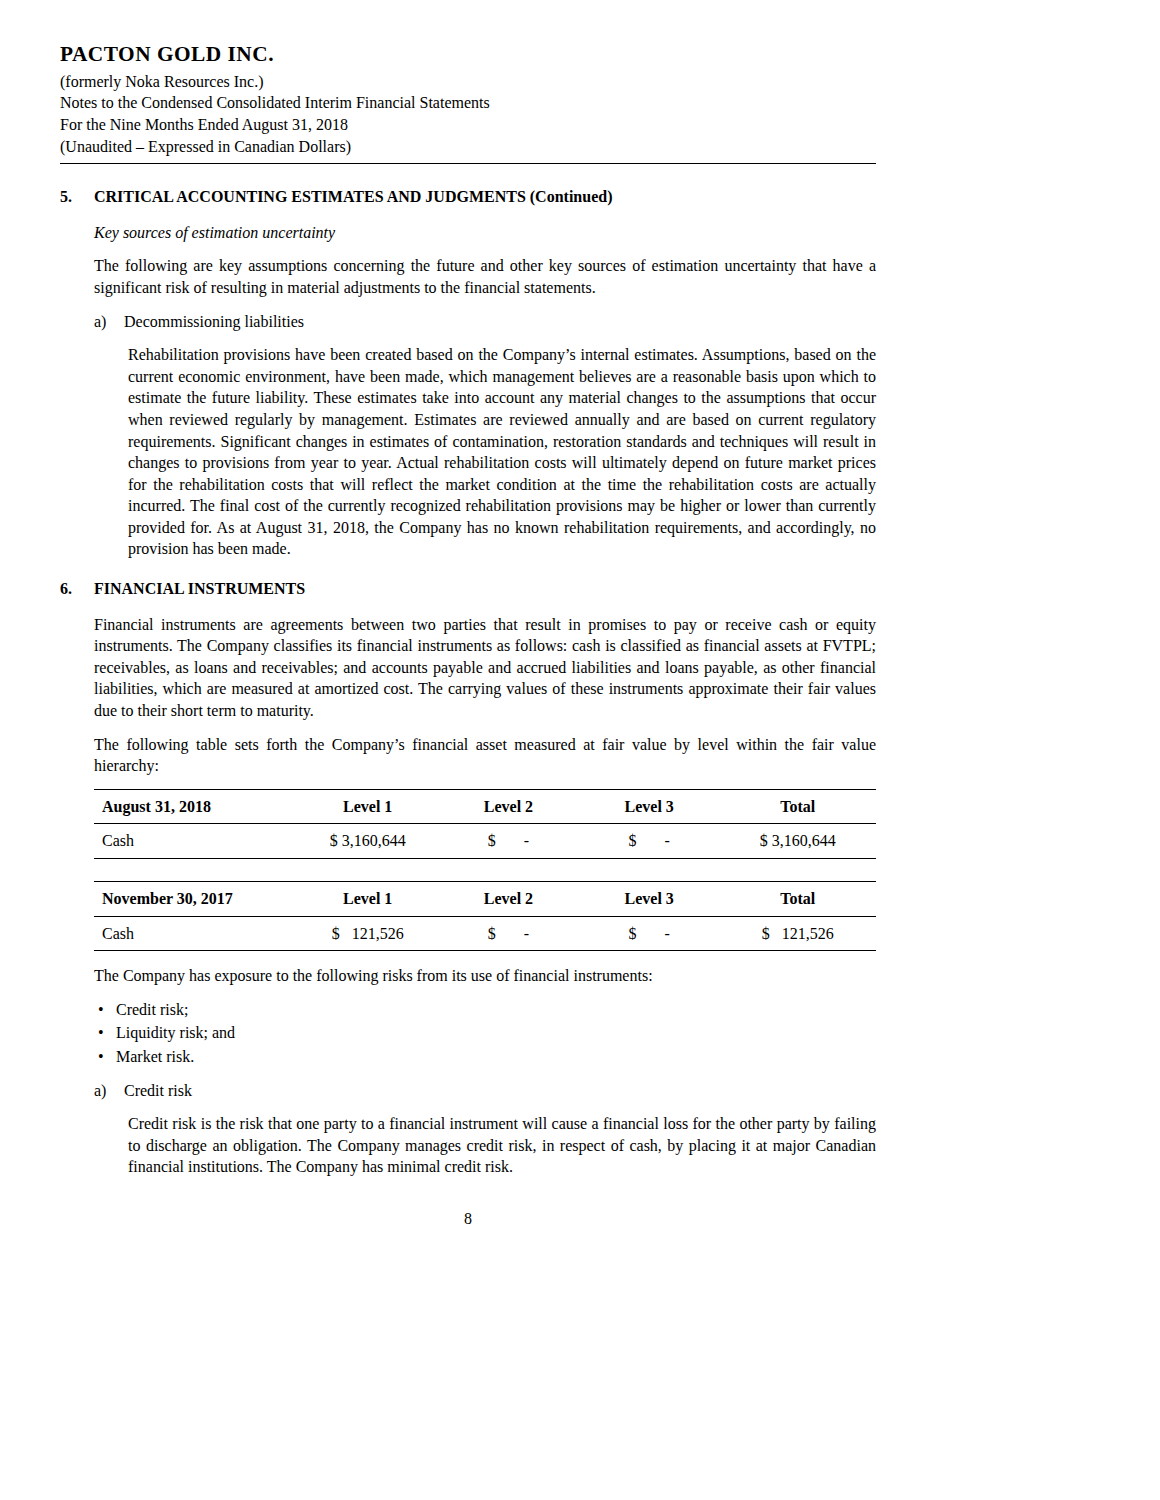PACTON GOLD INC.
(formerly Noka Resources Inc.)
Notes to the Condensed Consolidated Interim Financial Statements
For the Nine Months Ended August 31, 2018
(Unaudited – Expressed in Canadian Dollars)
5. CRITICAL ACCOUNTING ESTIMATES AND JUDGMENTS (Continued)
Key sources of estimation uncertainty
The following are key assumptions concerning the future and other key sources of estimation uncertainty that have a significant risk of resulting in material adjustments to the financial statements.
a) Decommissioning liabilities
Rehabilitation provisions have been created based on the Company’s internal estimates. Assumptions, based on the current economic environment, have been made, which management believes are a reasonable basis upon which to estimate the future liability. These estimates take into account any material changes to the assumptions that occur when reviewed regularly by management. Estimates are reviewed annually and are based on current regulatory requirements. Significant changes in estimates of contamination, restoration standards and techniques will result in changes to provisions from year to year. Actual rehabilitation costs will ultimately depend on future market prices for the rehabilitation costs that will reflect the market condition at the time the rehabilitation costs are actually incurred. The final cost of the currently recognized rehabilitation provisions may be higher or lower than currently provided for. As at August 31, 2018, the Company has no known rehabilitation requirements, and accordingly, no provision has been made.
6. FINANCIAL INSTRUMENTS
Financial instruments are agreements between two parties that result in promises to pay or receive cash or equity instruments. The Company classifies its financial instruments as follows: cash is classified as financial assets at FVTPL; receivables, as loans and receivables; and accounts payable and accrued liabilities and loans payable, as other financial liabilities, which are measured at amortized cost. The carrying values of these instruments approximate their fair values due to their short term to maturity.
The following table sets forth the Company’s financial asset measured at fair value by level within the fair value hierarchy:
| August 31, 2018 | Level 1 | Level 2 | Level 3 | Total |
| --- | --- | --- | --- | --- |
| Cash | $ 3,160,644 | $ - | $ - | $ 3,160,644 |
| November 30, 2017 | Level 1 | Level 2 | Level 3 | Total |
| Cash | $ 121,526 | $ - | $ - | $ 121,526 |
The Company has exposure to the following risks from its use of financial instruments:
Credit risk;
Liquidity risk; and
Market risk.
a) Credit risk
Credit risk is the risk that one party to a financial instrument will cause a financial loss for the other party by failing to discharge an obligation. The Company manages credit risk, in respect of cash, by placing it at major Canadian financial institutions. The Company has minimal credit risk.
8